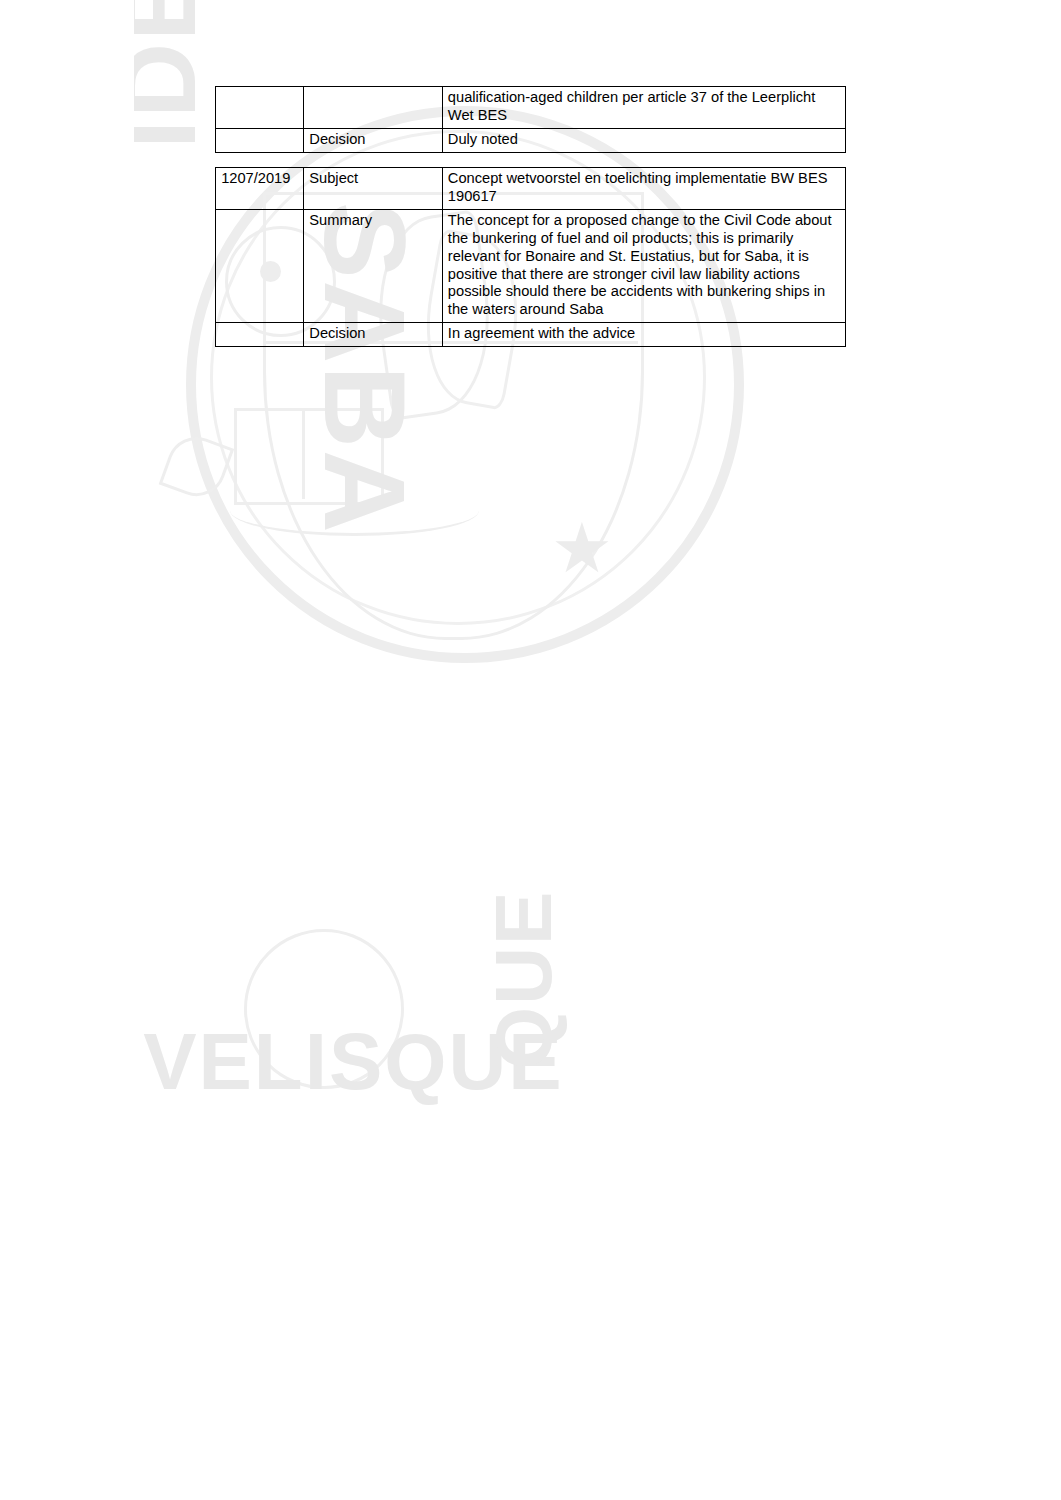★
IDENTITY
SABA
VELISQUE
QUE
| | | qualification-aged children per article 37 of the Leerplicht Wet BES |
| | Decision | Duly noted |
| 1207/2019 | Subject | Concept wetvoorstel en toelichting implementatie BW BES 190617 |
| | Summary | The concept for a proposed change to the Civil Code about the bunkering of fuel and oil products; this is primarily relevant for Bonaire and St. Eustatius, but for Saba, it is positive that there are stronger civil law liability actions possible should there be accidents with bunkering ships in the waters around Saba |
| | Decision | In agreement with the advice |